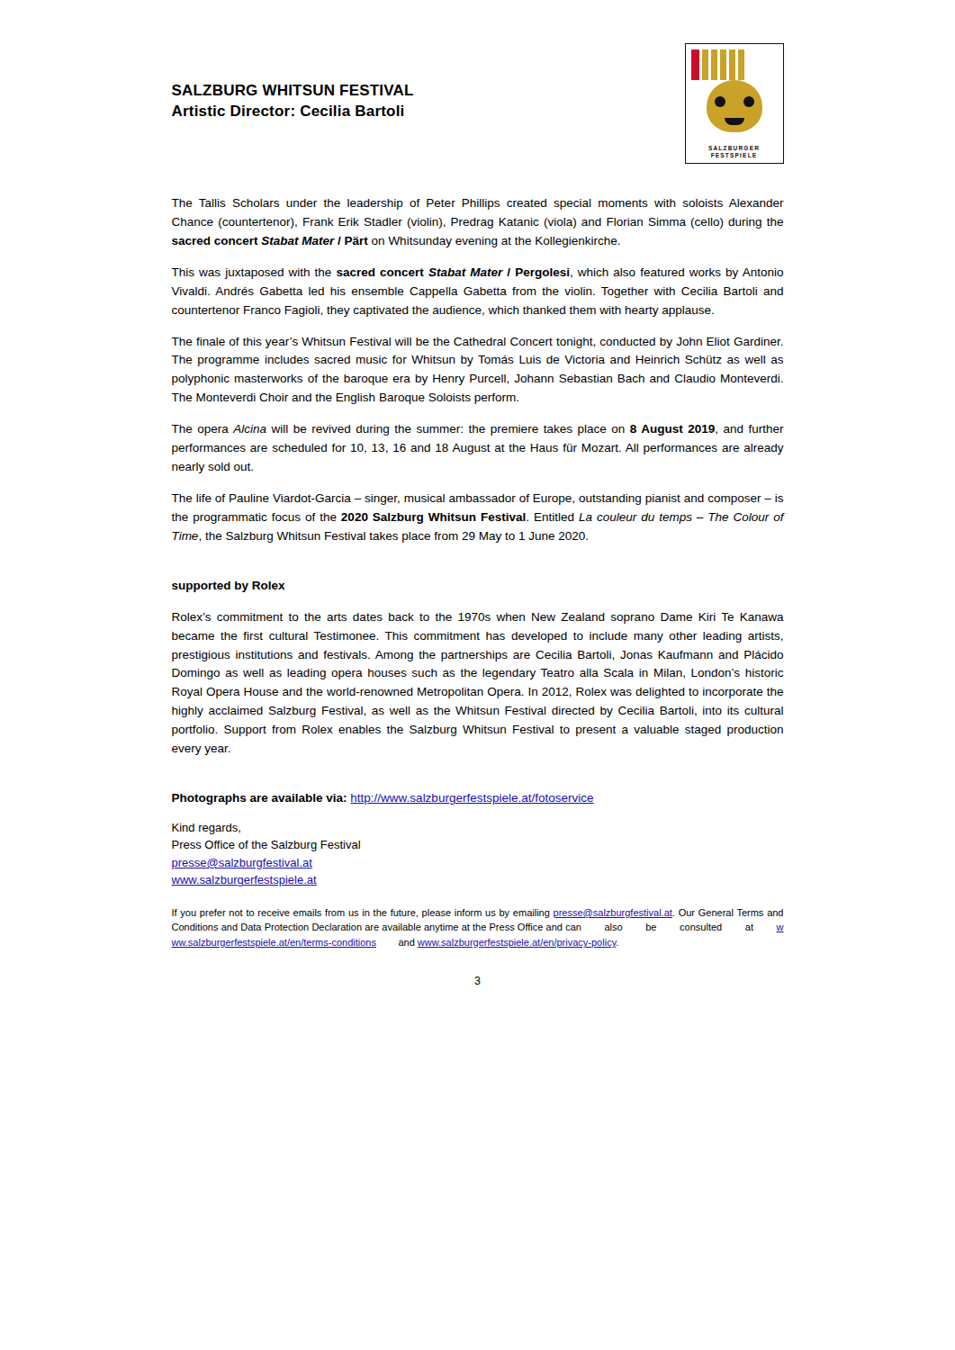SALZBURG WHITSUN FESTIVAL
Artistic Director: Cecilia Bartoli
SALZBURGER
FESTSPIELE
The Tallis Scholars under the leadership of Peter Phillips created special moments with soloists Alexander Chance (countertenor), Frank Erik Stadler (violin), Predrag Katanic (viola) and Florian Simma (cello) during the sacred concert Stabat Mater / Pärt on Whitsunday evening at the Kollegienkirche.
This was juxtaposed with the sacred concert Stabat Mater / Pergolesi, which also featured works by Antonio Vivaldi. Andrés Gabetta led his ensemble Cappella Gabetta from the violin. Together with Cecilia Bartoli and countertenor Franco Fagioli, they captivated the audience, which thanked them with hearty applause.
The finale of this year’s Whitsun Festival will be the Cathedral Concert tonight, conducted by John Eliot Gardiner. The programme includes sacred music for Whitsun by Tomás Luis de Victoria and Heinrich Schütz as well as polyphonic masterworks of the baroque era by Henry Purcell, Johann Sebastian Bach and Claudio Monteverdi. The Monteverdi Choir and the English Baroque Soloists perform.
The opera Alcina will be revived during the summer: the premiere takes place on 8 August 2019, and further performances are scheduled for 10, 13, 16 and 18 August at the Haus für Mozart. All performances are already nearly sold out.
The life of Pauline Viardot-Garcia – singer, musical ambassador of Europe, outstanding pianist and composer – is the programmatic focus of the 2020 Salzburg Whitsun Festival. Entitled La couleur du temps – The Colour of Time, the Salzburg Whitsun Festival takes place from 29 May to 1 June 2020.
supported by Rolex
Rolex’s commitment to the arts dates back to the 1970s when New Zealand soprano Dame Kiri Te Kanawa became the first cultural Testimonee. This commitment has developed to include many other leading artists, prestigious institutions and festivals. Among the partnerships are Cecilia Bartoli, Jonas Kaufmann and Plácido Domingo as well as leading opera houses such as the legendary Teatro alla Scala in Milan, London’s historic Royal Opera House and the world-renowned Metropolitan Opera. In 2012, Rolex was delighted to incorporate the highly acclaimed Salzburg Festival, as well as the Whitsun Festival directed by Cecilia Bartoli, into its cultural portfolio. Support from Rolex enables the Salzburg Whitsun Festival to present a valuable staged production every year.
Photographs are available via: http://www.salzburgerfestspiele.at/fotoservice
Kind regards,
Press Office of the Salzburg Festival
presse@salzburgfestival.at
www.salzburgerfestspiele.at
If you prefer not to receive emails from us in the future, please inform us by emailing presse@salzburgfestival.at. Our General Terms and Conditions and Data Protection Declaration are available anytime at the Press Office and can also be consulted at www.salzburgerfestspiele.at/en/terms-conditions and www.salzburgerfestspiele.at/en/privacy-policy.
3